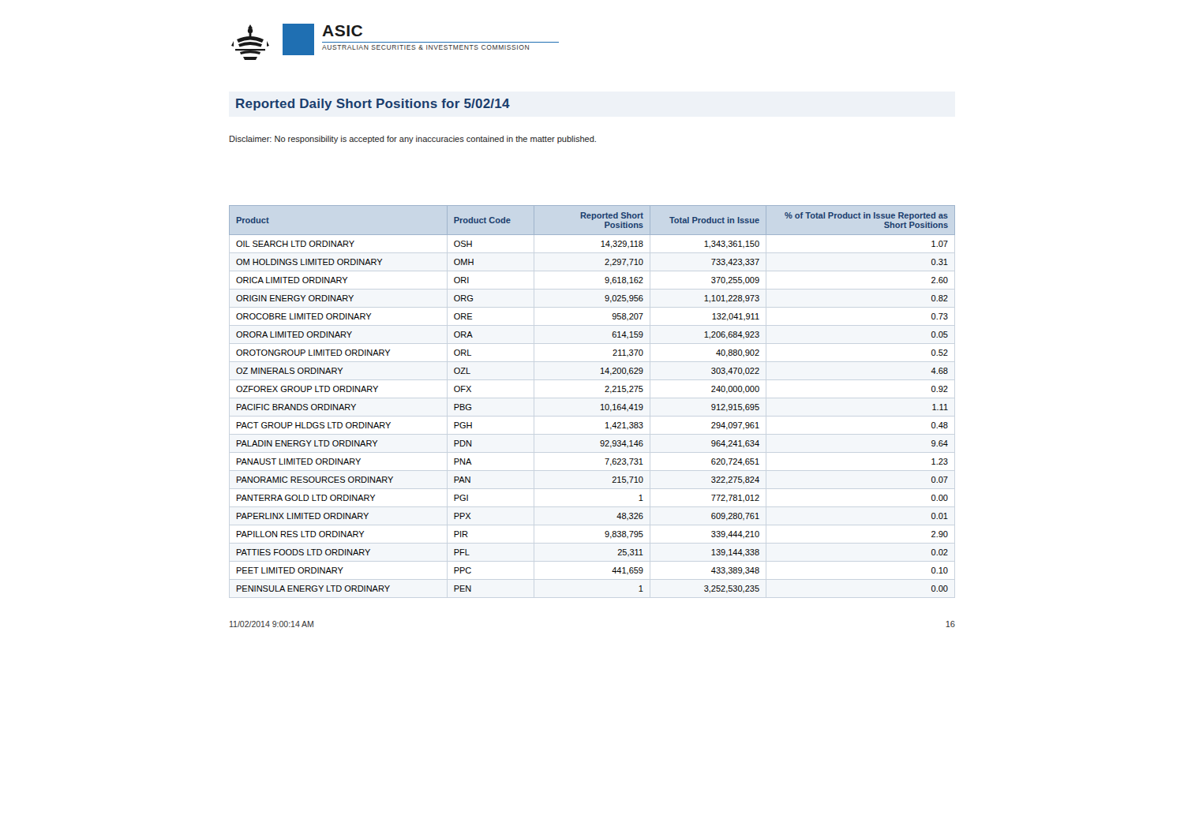ASIC
Australian Securities & Investments Commission
Reported Daily Short Positions for 5/02/14
Disclaimer: No responsibility is accepted for any inaccuracies contained in the matter published.
| Product | Product Code | Reported Short Positions | Total Product in Issue | % of Total Product in Issue Reported as Short Positions |
| --- | --- | --- | --- | --- |
| OIL SEARCH LTD ORDINARY | OSH | 14,329,118 | 1,343,361,150 | 1.07 |
| OM HOLDINGS LIMITED ORDINARY | OMH | 2,297,710 | 733,423,337 | 0.31 |
| ORICA LIMITED ORDINARY | ORI | 9,618,162 | 370,255,009 | 2.60 |
| ORIGIN ENERGY ORDINARY | ORG | 9,025,956 | 1,101,228,973 | 0.82 |
| OROCOBRE LIMITED ORDINARY | ORE | 958,207 | 132,041,911 | 0.73 |
| ORORA LIMITED ORDINARY | ORA | 614,159 | 1,206,684,923 | 0.05 |
| OROTONGROUP LIMITED ORDINARY | ORL | 211,370 | 40,880,902 | 0.52 |
| OZ MINERALS ORDINARY | OZL | 14,200,629 | 303,470,022 | 4.68 |
| OZFOREX GROUP LTD ORDINARY | OFX | 2,215,275 | 240,000,000 | 0.92 |
| PACIFIC BRANDS ORDINARY | PBG | 10,164,419 | 912,915,695 | 1.11 |
| PACT GROUP HLDGS LTD ORDINARY | PGH | 1,421,383 | 294,097,961 | 0.48 |
| PALADIN ENERGY LTD ORDINARY | PDN | 92,934,146 | 964,241,634 | 9.64 |
| PANAUST LIMITED ORDINARY | PNA | 7,623,731 | 620,724,651 | 1.23 |
| PANORAMIC RESOURCES ORDINARY | PAN | 215,710 | 322,275,824 | 0.07 |
| PANTERRA GOLD LTD ORDINARY | PGI | 1 | 772,781,012 | 0.00 |
| PAPERLINX LIMITED ORDINARY | PPX | 48,326 | 609,280,761 | 0.01 |
| PAPILLON RES LTD ORDINARY | PIR | 9,838,795 | 339,444,210 | 2.90 |
| PATTIES FOODS LTD ORDINARY | PFL | 25,311 | 139,144,338 | 0.02 |
| PEET LIMITED ORDINARY | PPC | 441,659 | 433,389,348 | 0.10 |
| PENINSULA ENERGY LTD ORDINARY | PEN | 1 | 3,252,530,235 | 0.00 |
11/02/2014 9:00:14 AM
16